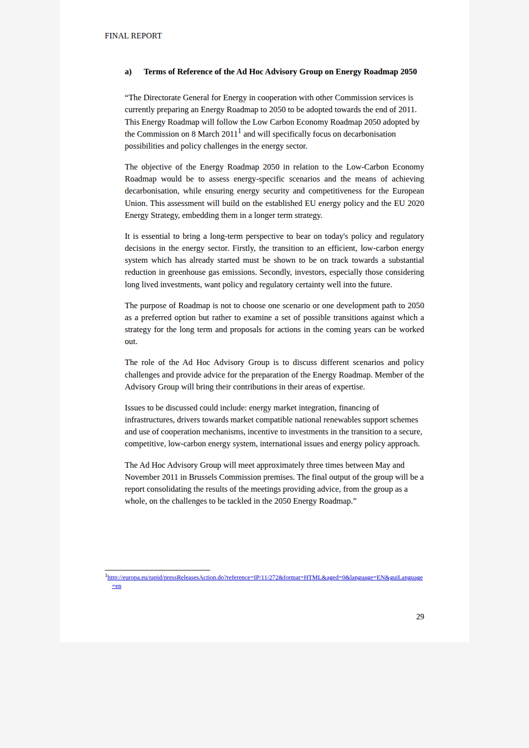FINAL REPORT
a) Terms of Reference of the Ad Hoc Advisory Group on Energy Roadmap 2050
“The Directorate General for Energy in cooperation with other Commission services is currently preparing an Energy Roadmap to 2050 to be adopted towards the end of 2011. This Energy Roadmap will follow the Low Carbon Economy Roadmap 2050 adopted by the Commission on 8 March 20111 and will specifically focus on decarbonisation possibilities and policy challenges in the energy sector.
The objective of the Energy Roadmap 2050 in relation to the Low-Carbon Economy Roadmap would be to assess energy-specific scenarios and the means of achieving decarbonisation, while ensuring energy security and competitiveness for the European Union. This assessment will build on the established EU energy policy and the EU 2020 Energy Strategy, embedding them in a longer term strategy.
It is essential to bring a long-term perspective to bear on today's policy and regulatory decisions in the energy sector. Firstly, the transition to an efficient, low-carbon energy system which has already started must be shown to be on track towards a substantial reduction in greenhouse gas emissions. Secondly, investors, especially those considering long lived investments, want policy and regulatory certainty well into the future.
The purpose of Roadmap is not to choose one scenario or one development path to 2050 as a preferred option but rather to examine a set of possible transitions against which a strategy for the long term and proposals for actions in the coming years can be worked out.
The role of the Ad Hoc Advisory Group is to discuss different scenarios and policy challenges and provide advice for the preparation of the Energy Roadmap. Member of the Advisory Group will bring their contributions in their areas of expertise.
Issues to be discussed could include: energy market integration, financing of infrastructures, drivers towards market compatible national renewables support schemes and use of cooperation mechanisms, incentive to investments in the transition to a secure, competitive, low-carbon energy system, international issues and energy policy approach.
The Ad Hoc Advisory Group will meet approximately three times between May and November 2011 in Brussels Commission premises. The final output of the group will be a report consolidating the results of the meetings providing advice, from the group as a whole, on the challenges to be tackled in the 2050 Energy Roadmap.”
1http://europa.eu/rapid/pressReleasesAction.do?reference=IP/11/272&format=HTML&aged=0&language=EN&guiLanguage=en
29